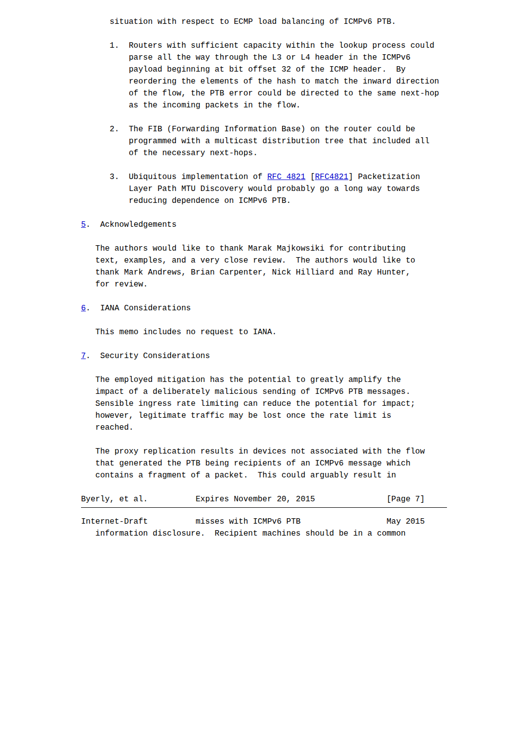situation with respect to ECMP load balancing of ICMPv6 PTB.

      1.  Routers with sufficient capacity within the lookup process could
          parse all the way through the L3 or L4 header in the ICMPv6
          payload beginning at bit offset 32 of the ICMP header.  By
          reordering the elements of the hash to match the inward direction
          of the flow, the PTB error could be directed to the same next-hop
          as the incoming packets in the flow.

      2.  The FIB (Forwarding Information Base) on the router could be
          programmed with a multicast distribution tree that included all
          of the necessary next-hops.

      3.  Ubiquitous implementation of RFC 4821 [RFC4821] Packetization
          Layer Path MTU Discovery would probably go a long way towards
          reducing dependence on ICMPv6 PTB.

5.  Acknowledgements

   The authors would like to thank Marak Majkowsiki for contributing
   text, examples, and a very close review.  The authors would like to
   thank Mark Andrews, Brian Carpenter, Nick Hilliard and Ray Hunter,
   for review.

6.  IANA Considerations

   This memo includes no request to IANA.

7.  Security Considerations

   The employed mitigation has the potential to greatly amplify the
   impact of a deliberately malicious sending of ICMPv6 PTB messages.
   Sensible ingress rate limiting can reduce the potential for impact;
   however, legitimate traffic may be lost once the rate limit is
   reached.

   The proxy replication results in devices not associated with the flow
   that generated the PTB being recipients of an ICMPv6 message which
   contains a fragment of a packet.  This could arguably result in
Byerly, et al. Expires November 20, 2015 [Page 7]
Internet-Draft misses with ICMPv6 PTB May 2015
   information disclosure.  Recipient machines should be in a common